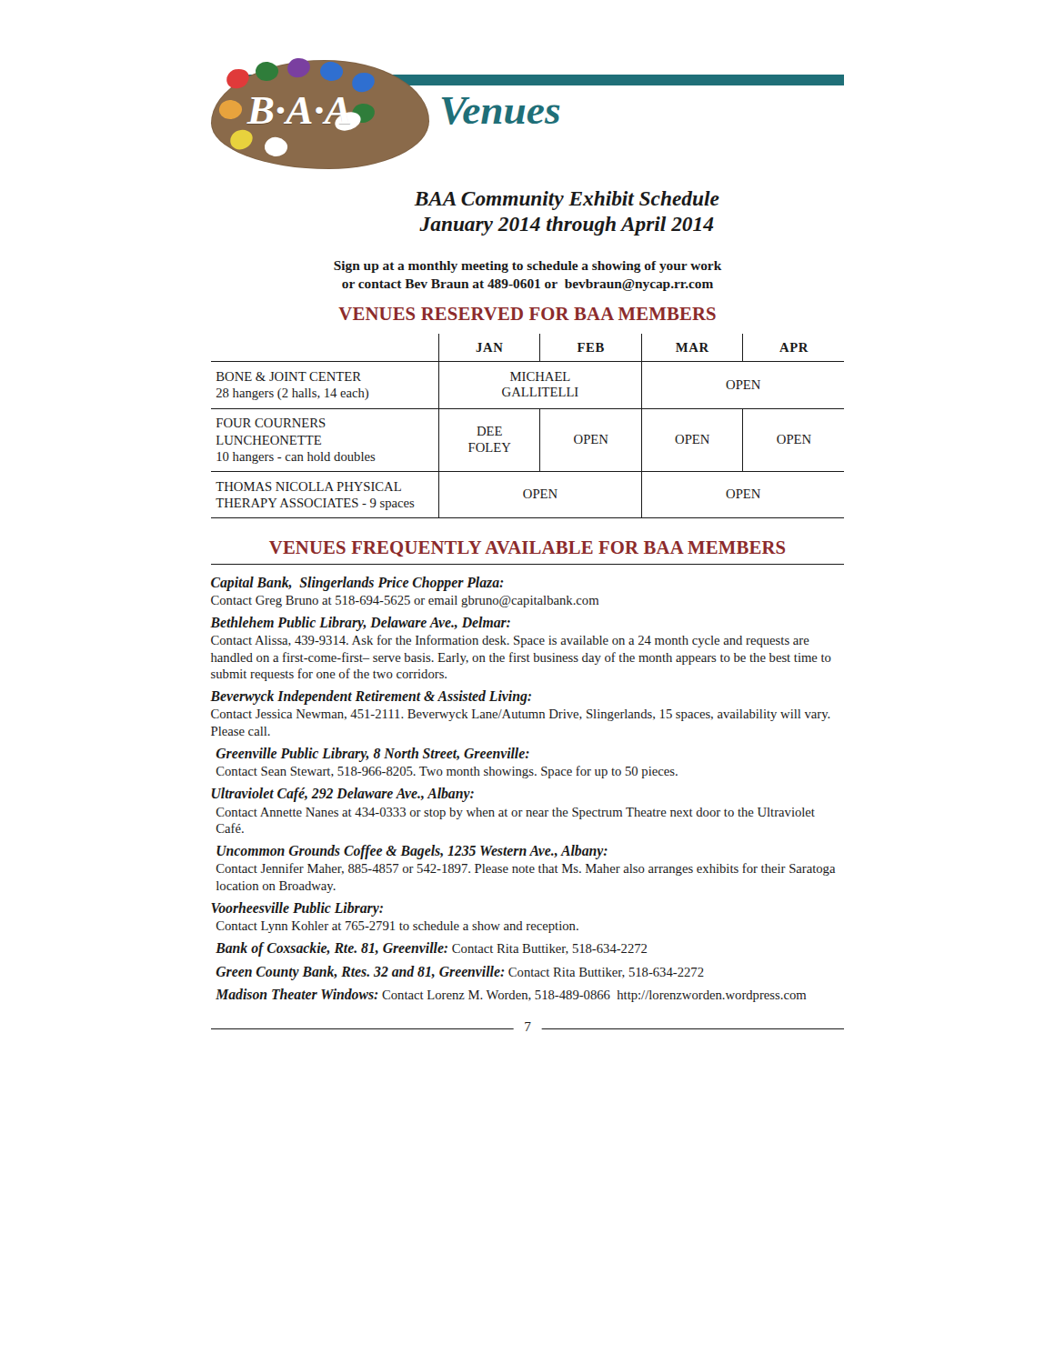B·A·A
Venues
BAA Community Exhibit Schedule
January 2014 through April 2014
Sign up at a monthly meeting to schedule a showing of your work
or contact Bev Braun at 489-0601 or bevbraun@nycap.rr.com
VENUES RESERVED FOR BAA MEMBERS
| | JAN | FEB | MAR | APR |
| --- | --- | --- | --- | --- |
| BONE & JOINT CENTER 28 hangers (2 halls, 14 each) | MICHAEL GALLITELLI | OPEN |
| FOUR COURNERS LUNCHEONETTE 10 hangers - can hold doubles | DEE FOLEY | OPEN | OPEN | OPEN |
| THOMAS NICOLLA PHYSICAL THERAPY ASSOCIATES - 9 spaces | OPEN | OPEN |
VENUES FREQUENTLY AVAILABLE FOR BAA MEMBERS
Capital Bank, Slingerlands Price Chopper Plaza: Contact Greg Bruno at 518-694-5625 or email gbruno@capitalbank.com
Bethlehem Public Library, Delaware Ave., Delmar: Contact Alissa, 439-9314. Ask for the Information desk. Space is available on a 24 month cycle and requests are handled on a first-come-first– serve basis. Early, on the first business day of the month appears to be the best time to submit requests for one of the two corridors.
Beverwyck Independent Retirement & Assisted Living: Contact Jessica Newman, 451-2111. Beverwyck Lane/Autumn Drive, Slingerlands, 15 spaces, availability will vary. Please call.
Greenville Public Library, 8 North Street, Greenville: Contact Sean Stewart, 518-966-8205. Two month showings. Space for up to 50 pieces.
Ultraviolet Café, 292 Delaware Ave., Albany: Contact Annette Nanes at 434-0333 or stop by when at or near the Spectrum Theatre next door to the Ultraviolet Café.
Uncommon Grounds Coffee & Bagels, 1235 Western Ave., Albany: Contact Jennifer Maher, 885-4857 or 542-1897. Please note that Ms. Maher also arranges exhibits for their Saratoga location on Broadway.
Voorheesville Public Library: Contact Lynn Kohler at 765-2791 to schedule a show and reception.
Bank of Coxsackie, Rte. 81, Greenville: Contact Rita Buttiker, 518-634-2272
Green County Bank, Rtes. 32 and 81, Greenville: Contact Rita Buttiker, 518-634-2272
Madison Theater Windows: Contact Lorenz M. Worden, 518-489-0866 http://lorenzworden.wordpress.com
7